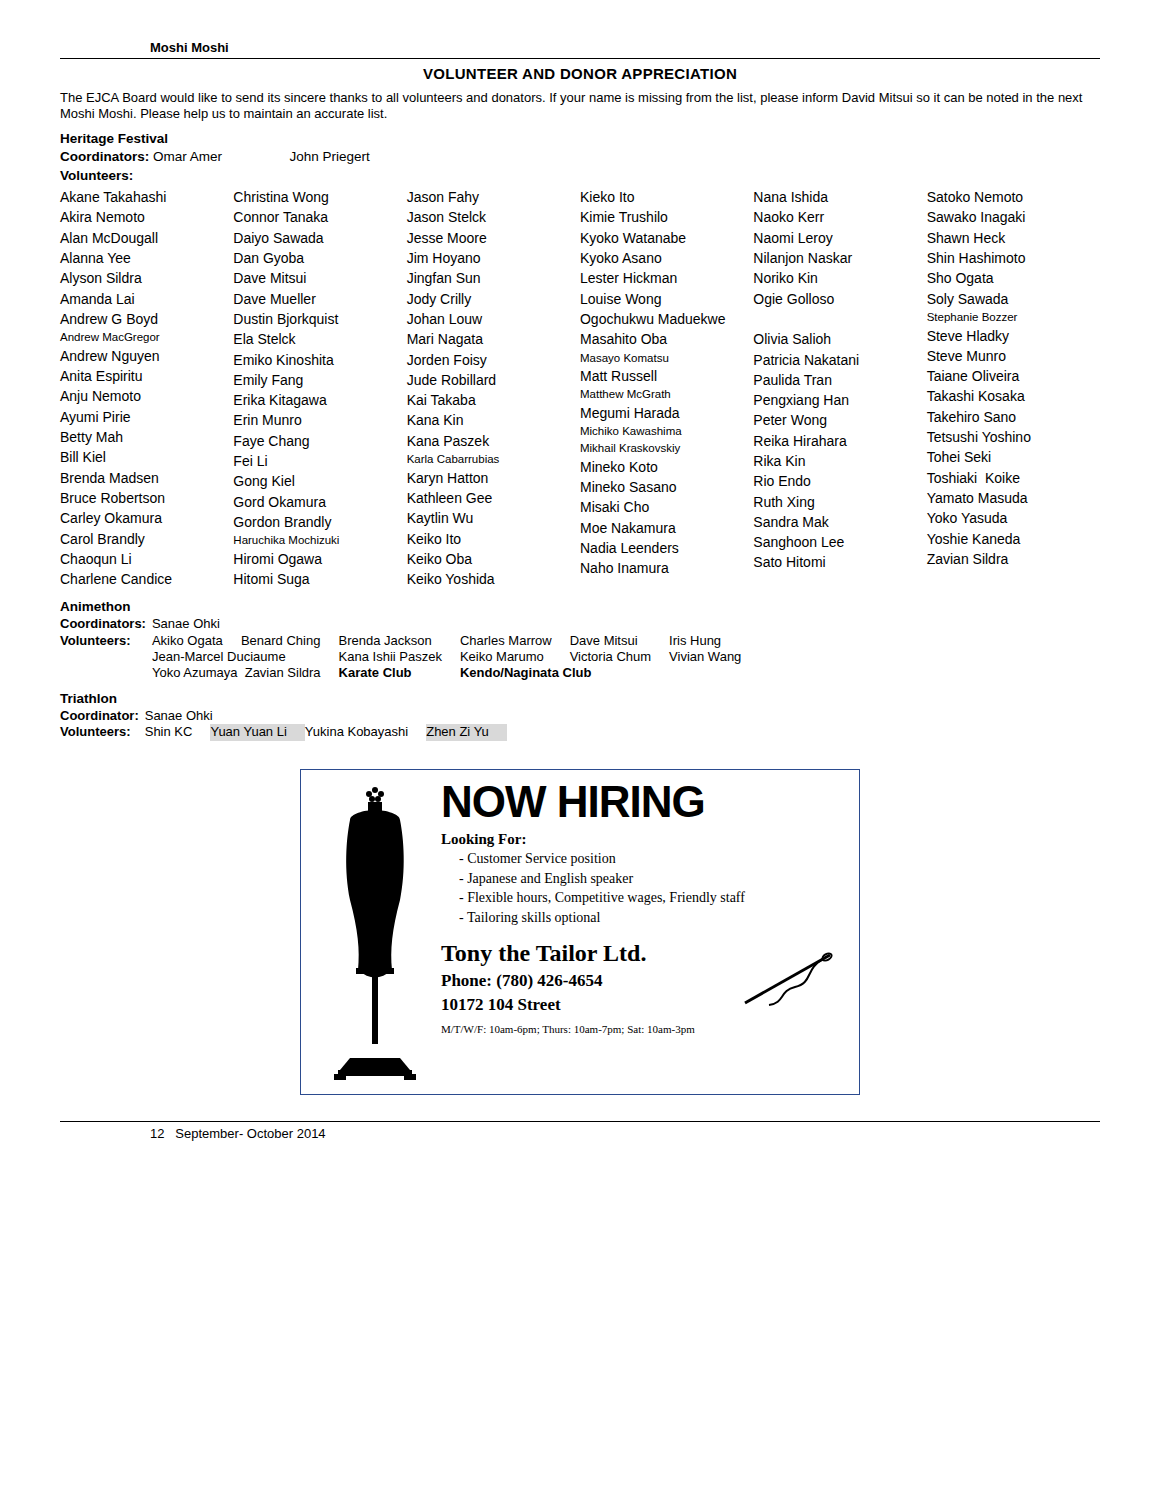Moshi Moshi
VOLUNTEER AND DONOR APPRECIATION
The EJCA Board would like to send its sincere thanks to all volunteers and donators. If your name is missing from the list, please inform David Mitsui so it can be noted in the next Moshi Moshi. Please help us to maintain an accurate list.
Heritage Festival
Coordinators: Omar Amer John Priegert
Volunteers:
| Akane Takahashi Akira Nemoto Alan McDougall Alanna Yee Alyson Sildra Amanda Lai Andrew G Boyd Andrew MacGregor Andrew Nguyen Anita Espiritu Anju Nemoto Ayumi Pirie Betty Mah Bill Kiel Brenda Madsen Bruce Robertson Carley Okamura Carol Brandly Chaoqun Li Charlene Candice | Christina Wong Connor Tanaka Daiyo Sawada Dan Gyoba Dave Mitsui Dave Mueller Dustin Bjorkquist Ela Stelck Emiko Kinoshita Emily Fang Erika Kitagawa Erin Munro Faye Chang Fei Li Gong Kiel Gord Okamura Gordon Brandly Haruchika Mochizuki Hiromi Ogawa Hitomi Suga | Jason Fahy Jason Stelck Jesse Moore Jim Hoyano Jingfan Sun Jody Crilly Johan Louw Mari Nagata Jorden Foisy Jude Robillard Kai Takaba Kana Kin Kana Paszek Karla Cabarrubias Karyn Hatton Kathleen Gee Kaytlin Wu Keiko Ito Keiko Oba Keiko Yoshida | Kieko Ito Kimie Trushilo Kyoko Watanabe Kyoko Asano Lester Hickman Louise Wong Ogochukwu Maduekwe Masahito Oba Masayo Komatsu Matt Russell Matthew McGrath Megumi Harada Michiko Kawashima Mikhail Kraskovskiy Mineko Koto Mineko Sasano Misaki Cho Moe Nakamura Nadia Leenders Naho Inamura | Nana Ishida Naoko Kerr Naomi Leroy Nilanjon Naskar Noriko Kin Ogie Golloso Olivia Salioh Patricia Nakatani Paulida Tran Pengxiang Han Peter Wong Reika Hirahara Rika Kin Rio Endo Ruth Xing Sandra Mak Sanghoon Lee Sato Hitomi | Satoko Nemoto Sawako Inagaki Shawn Heck Shin Hashimoto Sho Ogata Soly Sawada Stephanie Bozzer Steve Hladky Steve Munro Taiane Oliveira Takashi Kosaka Takehiro Sano Tetsushi Yoshino Tohei Seki Toshiaki Koike Yamato Masuda Yoko Yasuda Yoshie Kaneda Zavian Sildra |
Animethon
| Coordinators: | Sanae Ohki |
| Volunteers: | Akiko Ogata | Benard Ching | Brenda Jackson | Charles Marrow | Dave Mitsui | Iris Hung |
| | Jean-Marcel Duciaume | Kana Ishii Paszek | Keiko Marumo | Victoria Chum | Vivian Wang |
| | Yoko Azumaya Zavian Sildra | Karate Club | Kendo/Naginata Club | |
Triathlon
| Coordinator: | Sanae Ohki |
| Volunteers: | Shin KC | Yuan Yuan Li | Yukina Kobayashi | Zhen Zi Yu |
NOW HIRING
Looking For:
- Customer Service position
- Japanese and English speaker
- Flexible hours, Competitive wages, Friendly staff
- Tailoring skills optional
Tony the Tailor Ltd.
Phone: (780) 426-4654
10172 104 Street
M/T/W/F: 10am-6pm; Thurs: 10am-7pm; Sat: 10am-3pm
12 September- October 2014